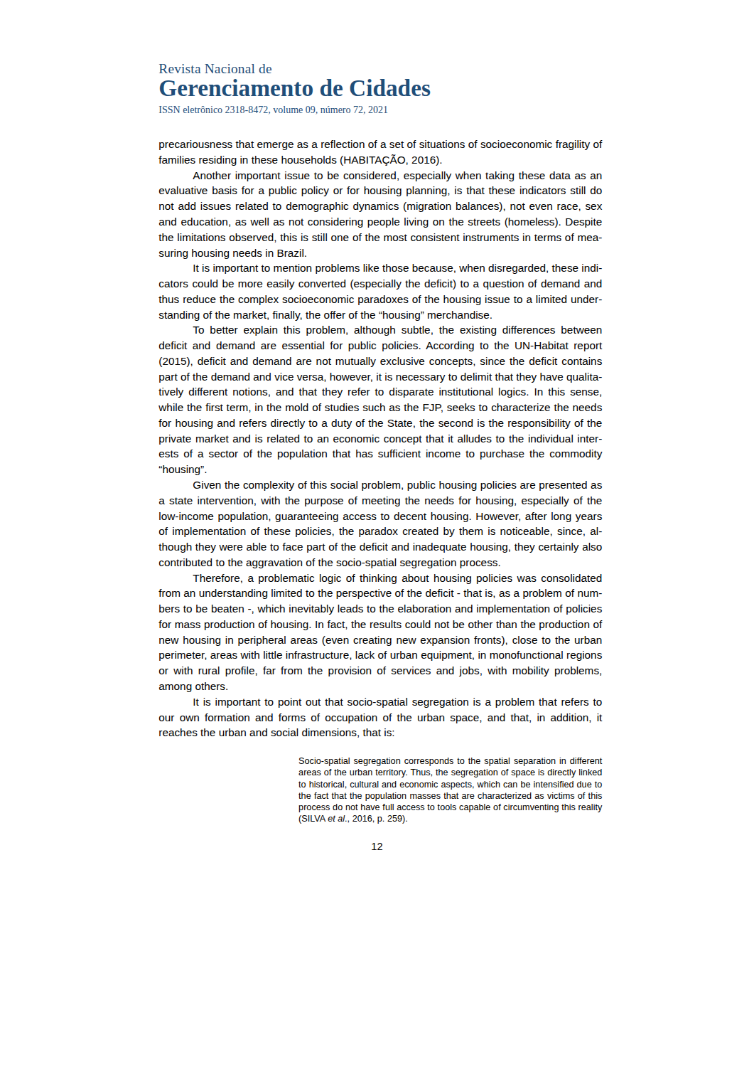Revista Nacional de
Gerenciamento de Cidades
ISSN eletrônico 2318-8472, volume 09, número 72, 2021
precariousness that emerge as a reflection of a set of situations of socioeconomic fragility of families residing in these households (HABITAÇÃO, 2016).
Another important issue to be considered, especially when taking these data as an evaluative basis for a public policy or for housing planning, is that these indicators still do not add issues related to demographic dynamics (migration balances), not even race, sex and education, as well as not considering people living on the streets (homeless). Despite the limitations observed, this is still one of the most consistent instruments in terms of measuring housing needs in Brazil.
It is important to mention problems like those because, when disregarded, these indicators could be more easily converted (especially the deficit) to a question of demand and thus reduce the complex socioeconomic paradoxes of the housing issue to a limited understanding of the market, finally, the offer of the “housing” merchandise.
To better explain this problem, although subtle, the existing differences between deficit and demand are essential for public policies. According to the UN-Habitat report (2015), deficit and demand are not mutually exclusive concepts, since the deficit contains part of the demand and vice versa, however, it is necessary to delimit that they have qualitatively different notions, and that they refer to disparate institutional logics. In this sense, while the first term, in the mold of studies such as the FJP, seeks to characterize the needs for housing and refers directly to a duty of the State, the second is the responsibility of the private market and is related to an economic concept that it alludes to the individual interests of a sector of the population that has sufficient income to purchase the commodity “housing”.
Given the complexity of this social problem, public housing policies are presented as a state intervention, with the purpose of meeting the needs for housing, especially of the low-income population, guaranteeing access to decent housing. However, after long years of implementation of these policies, the paradox created by them is noticeable, since, although they were able to face part of the deficit and inadequate housing, they certainly also contributed to the aggravation of the socio-spatial segregation process.
Therefore, a problematic logic of thinking about housing policies was consolidated from an understanding limited to the perspective of the deficit - that is, as a problem of numbers to be beaten -, which inevitably leads to the elaboration and implementation of policies for mass production of housing. In fact, the results could not be other than the production of new housing in peripheral areas (even creating new expansion fronts), close to the urban perimeter, areas with little infrastructure, lack of urban equipment, in monofunctional regions or with rural profile, far from the provision of services and jobs, with mobility problems, among others.
It is important to point out that socio-spatial segregation is a problem that refers to our own formation and forms of occupation of the urban space, and that, in addition, it reaches the urban and social dimensions, that is:
Socio-spatial segregation corresponds to the spatial separation in different areas of the urban territory. Thus, the segregation of space is directly linked to historical, cultural and economic aspects, which can be intensified due to the fact that the population masses that are characterized as victims of this process do not have full access to tools capable of circumventing this reality (SILVA et al., 2016, p. 259).
12